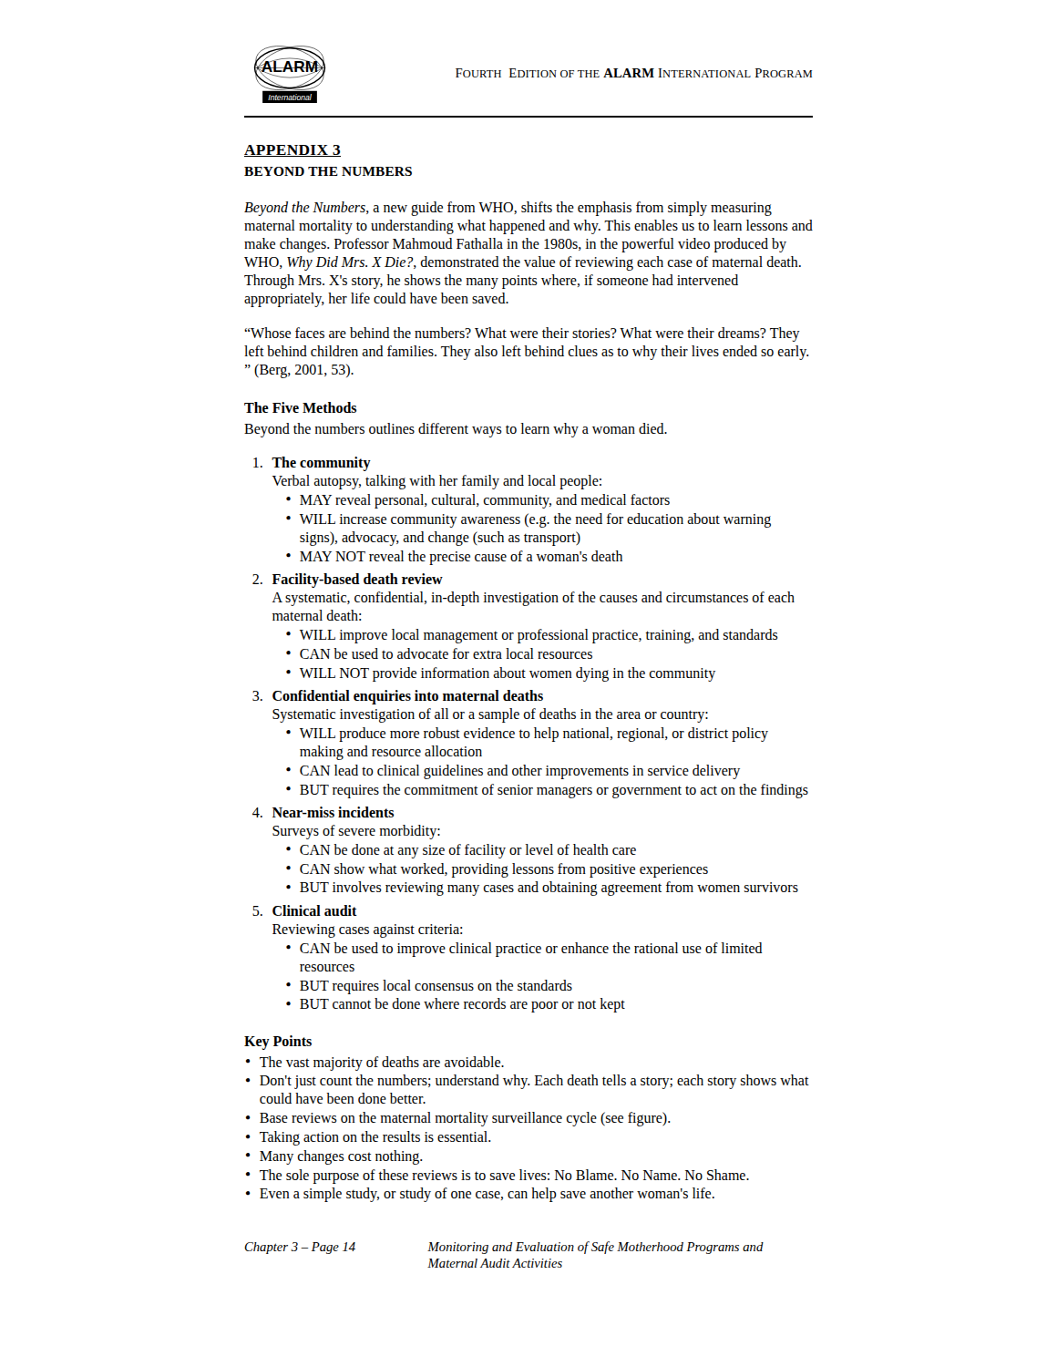ALARM International
FOURTH EDITION OF THE ALARM INTERNATIONAL PROGRAM
APPENDIX 3
BEYOND THE NUMBERS
Beyond the Numbers, a new guide from WHO, shifts the emphasis from simply measuring maternal mortality to understanding what happened and why. This enables us to learn lessons and make changes. Professor Mahmoud Fathalla in the 1980s, in the powerful video produced by WHO, Why Did Mrs. X Die?, demonstrated the value of reviewing each case of maternal death. Through Mrs. X's story, he shows the many points where, if someone had intervened appropriately, her life could have been saved.
“Whose faces are behind the numbers? What were their stories? What were their dreams? They left behind children and families. They also left behind clues as to why their lives ended so early. ” (Berg, 2001, 53).
The Five Methods
Beyond the numbers outlines different ways to learn why a woman died.
The community Verbal autopsy, talking with her family and local people:
MAY reveal personal, cultural, community, and medical factors
WILL increase community awareness (e.g. the need for education about warning signs), advocacy, and change (such as transport)
MAY NOT reveal the precise cause of a woman's death
Facility-based death review A systematic, confidential, in-depth investigation of the causes and circumstances of each maternal death:
WILL improve local management or professional practice, training, and standards
CAN be used to advocate for extra local resources
WILL NOT provide information about women dying in the community
Confidential enquiries into maternal deaths Systematic investigation of all or a sample of deaths in the area or country:
WILL produce more robust evidence to help national, regional, or district policy making and resource allocation
CAN lead to clinical guidelines and other improvements in service delivery
BUT requires the commitment of senior managers or government to act on the findings
Near-miss incidents Surveys of severe morbidity:
CAN be done at any size of facility or level of health care
CAN show what worked, providing lessons from positive experiences
BUT involves reviewing many cases and obtaining agreement from women survivors
Clinical audit Reviewing cases against criteria:
CAN be used to improve clinical practice or enhance the rational use of limited resources
BUT requires local consensus on the standards
BUT cannot be done where records are poor or not kept
Key Points
The vast majority of deaths are avoidable.
Don't just count the numbers; understand why. Each death tells a story; each story shows what could have been done better.
Base reviews on the maternal mortality surveillance cycle (see figure).
Taking action on the results is essential.
Many changes cost nothing.
The sole purpose of these reviews is to save lives: No Blame. No Name. No Shame.
Even a simple study, or study of one case, can help save another woman's life.
Chapter 3 – Page 14
Monitoring and Evaluation of Safe Motherhood Programs and Maternal Audit Activities